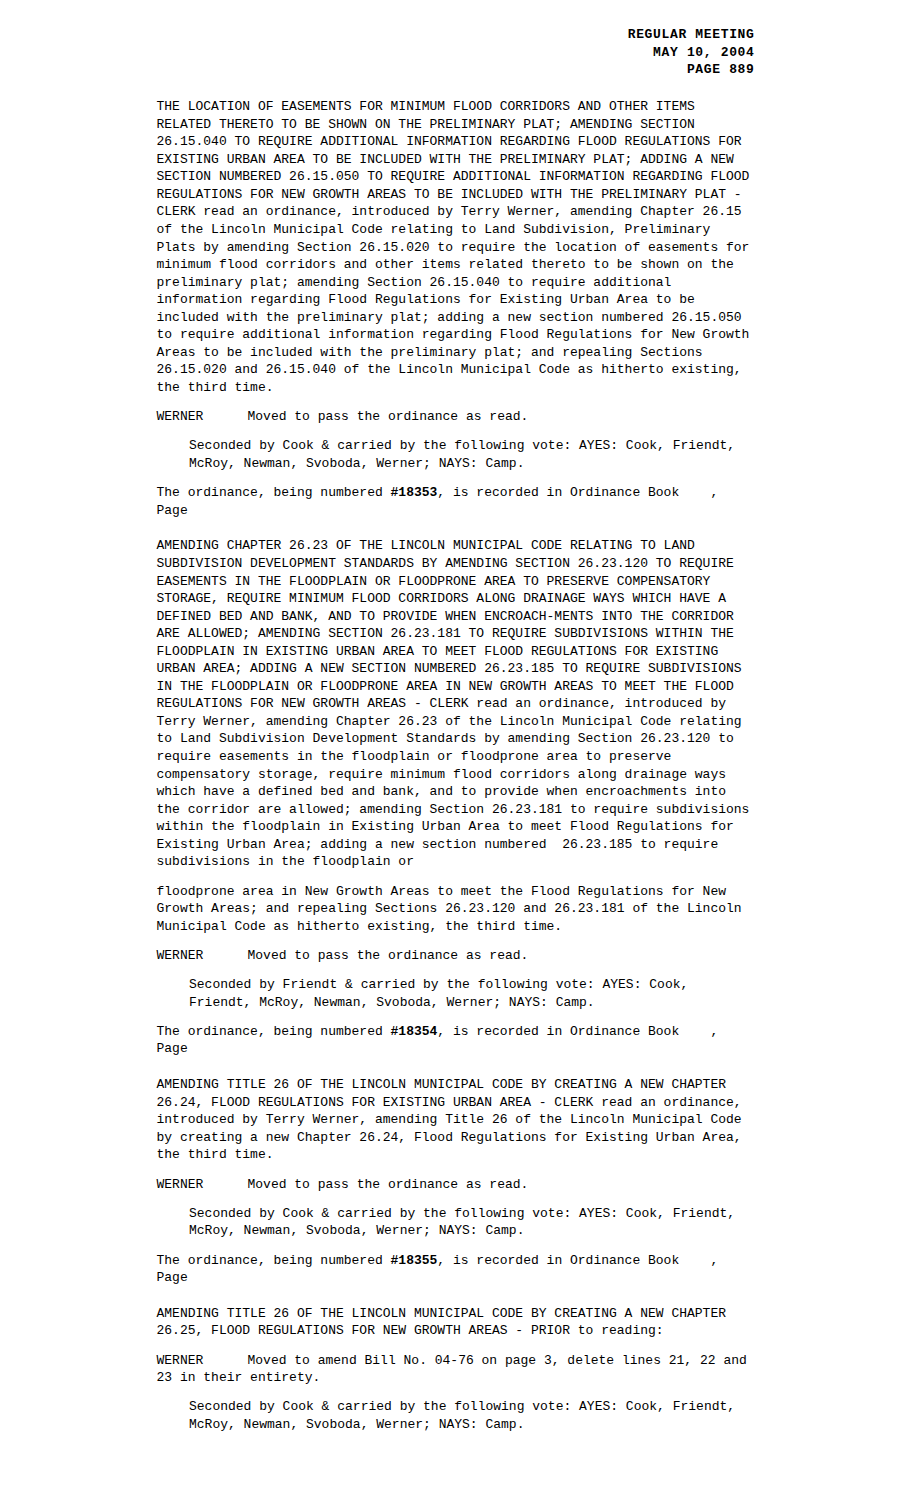REGULAR MEETING
MAY 10, 2004
PAGE 889
THE LOCATION OF EASEMENTS FOR MINIMUM FLOOD CORRIDORS AND OTHER ITEMS RELATED THERETO TO BE SHOWN ON THE PRELIMINARY PLAT; AMENDING SECTION 26.15.040 TO REQUIRE ADDITIONAL INFORMATION REGARDING FLOOD REGULATIONS FOR EXISTING URBAN AREA TO BE INCLUDED WITH THE PRELIMINARY PLAT; ADDING A NEW SECTION NUMBERED 26.15.050 TO REQUIRE ADDITIONAL INFORMATION REGARDING FLOOD REGULATIONS FOR NEW GROWTH AREAS TO BE INCLUDED WITH THE PRELIMINARY PLAT - CLERK read an ordinance, introduced by Terry Werner, amending Chapter 26.15 of the Lincoln Municipal Code relating to Land Subdivision, Preliminary Plats by amending Section 26.15.020 to require the location of easements for minimum flood corridors and other items related thereto to be shown on the preliminary plat; amending Section 26.15.040 to require additional information regarding Flood Regulations for Existing Urban Area to be included with the preliminary plat; adding a new section numbered 26.15.050 to require additional information regarding Flood Regulations for New Growth Areas to be included with the preliminary plat; and repealing Sections 26.15.020 and 26.15.040 of the Lincoln Municipal Code as hitherto existing, the third time.
WERNERMoved to pass the ordinance as read.
Seconded by Cook & carried by the following vote: AYES: Cook, Friendt, McRoy, Newman, Svoboda, Werner; NAYS: Camp.
The ordinance, being numbered #18353, is recorded in Ordinance Book ,
Page
AMENDING CHAPTER 26.23 OF THE LINCOLN MUNICIPAL CODE RELATING TO LAND SUBDIVISION DEVELOPMENT STANDARDS BY AMENDING SECTION 26.23.120 TO REQUIRE EASEMENTS IN THE FLOODPLAIN OR FLOODPRONE AREA TO PRESERVE COMPENSATORY STORAGE, REQUIRE MINIMUM FLOOD CORRIDORS ALONG DRAINAGE WAYS WHICH HAVE A DEFINED BED AND BANK, AND TO PROVIDE WHEN ENCROACH-MENTS INTO THE CORRIDOR ARE ALLOWED; AMENDING SECTION 26.23.181 TO REQUIRE SUBDIVISIONS WITHIN THE FLOODPLAIN IN EXISTING URBAN AREA TO MEET FLOOD REGULATIONS FOR EXISTING URBAN AREA; ADDING A NEW SECTION NUMBERED 26.23.185 TO REQUIRE SUBDIVISIONS IN THE FLOODPLAIN OR FLOODPRONE AREA IN NEW GROWTH AREAS TO MEET THE FLOOD REGULATIONS FOR NEW GROWTH AREAS - CLERK read an ordinance, introduced by Terry Werner, amending Chapter 26.23 of the Lincoln Municipal Code relating to Land Subdivision Development Standards by amending Section 26.23.120 to require easements in the floodplain or floodprone area to preserve compensatory storage, require minimum flood corridors along drainage ways which have a defined bed and bank, and to provide when encroachments into the corridor are allowed; amending Section 26.23.181 to require subdivisions within the floodplain in Existing Urban Area to meet Flood Regulations for Existing Urban Area; adding a new section numbered 26.23.185 to require subdivisions in the floodplain or
floodprone area in New Growth Areas to meet the Flood Regulations for New Growth Areas; and repealing Sections 26.23.120 and 26.23.181 of the Lincoln Municipal Code as hitherto existing, the third time.
WERNERMoved to pass the ordinance as read.
Seconded by Friendt & carried by the following vote: AYES: Cook, Friendt, McRoy, Newman, Svoboda, Werner; NAYS: Camp.
The ordinance, being numbered #18354, is recorded in Ordinance Book ,
Page
AMENDING TITLE 26 OF THE LINCOLN MUNICIPAL CODE BY CREATING A NEW CHAPTER 26.24, FLOOD REGULATIONS FOR EXISTING URBAN AREA - CLERK read an ordinance, introduced by Terry Werner, amending Title 26 of the Lincoln Municipal Code by creating a new Chapter 26.24, Flood Regulations for Existing Urban Area, the third time.
WERNERMoved to pass the ordinance as read.
Seconded by Cook & carried by the following vote: AYES: Cook, Friendt, McRoy, Newman, Svoboda, Werner; NAYS: Camp.
The ordinance, being numbered #18355, is recorded in Ordinance Book ,
Page
AMENDING TITLE 26 OF THE LINCOLN MUNICIPAL CODE BY CREATING A NEW CHAPTER 26.25, FLOOD REGULATIONS FOR NEW GROWTH AREAS - PRIOR to reading:
WERNERMoved to amend Bill No. 04-76 on page 3, delete lines 21, 22 and 23 in their entirety.
Seconded by Cook & carried by the following vote: AYES: Cook, Friendt, McRoy, Newman, Svoboda, Werner; NAYS: Camp.